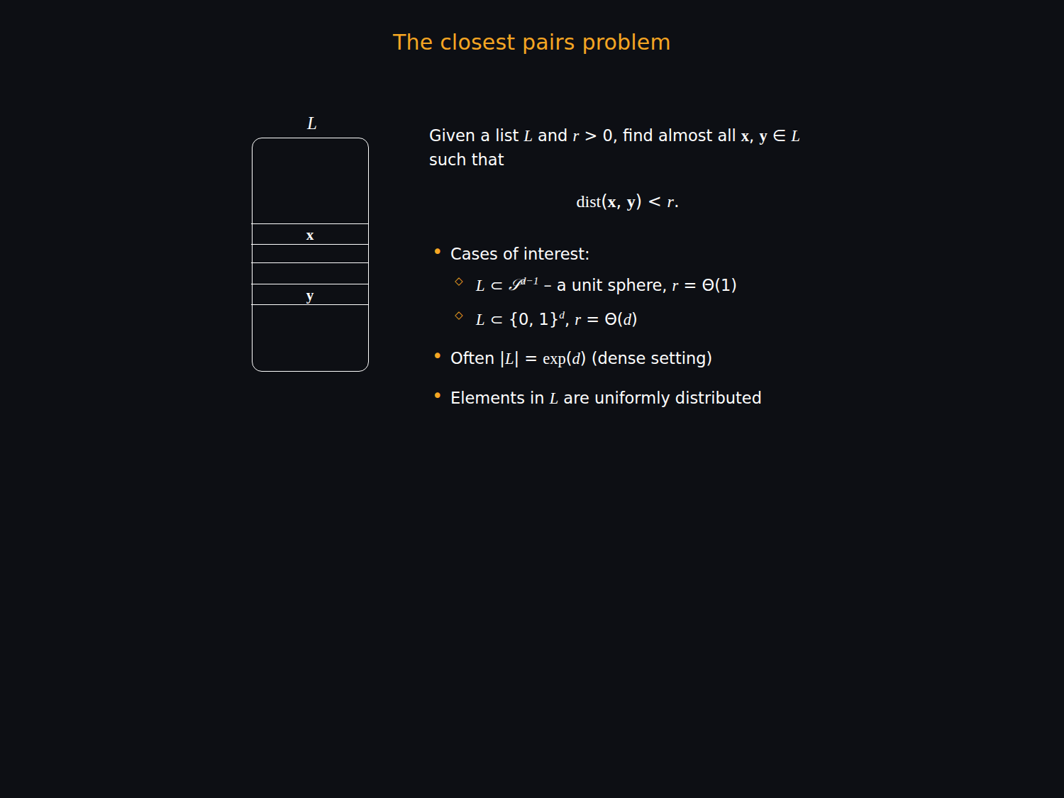The closest pairs problem
L
x
y
Given a list L and r > 0, find almost all x, y ∈ L such that
dist(x, y) < r.
Cases of interest:
L ⊂ 𝒮d−1 – a unit sphere, r = Θ(1)
L ⊂ {0, 1}d, r = Θ(d)
Often |L| = exp(d) (dense setting)
Elements in L are uniformly distributed